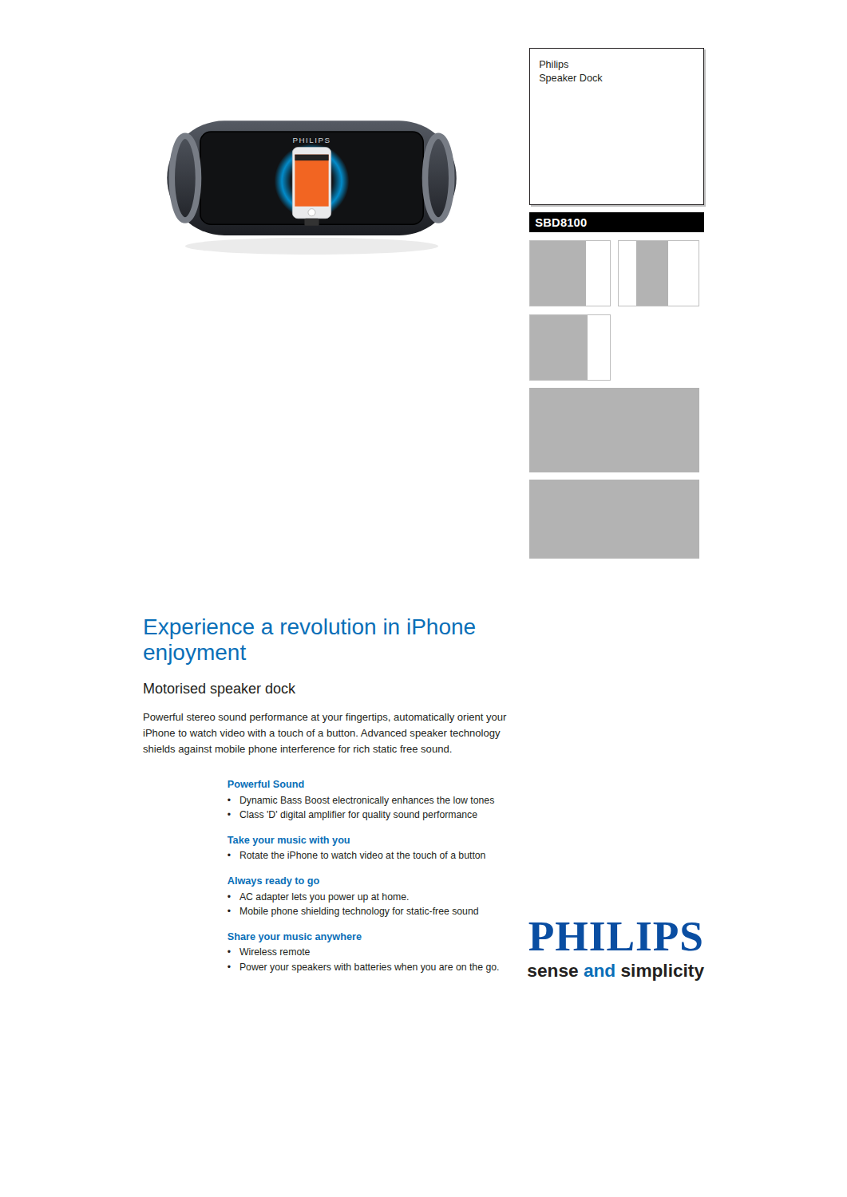Philips Speaker Dock
SBD8100
Experience a revolution in iPhone enjoyment
Motorised speaker dock
Powerful stereo sound performance at your fingertips, automatically orient your iPhone to watch video with a touch of a button. Advanced speaker technology shields against mobile phone interference for rich static free sound.
Powerful Sound
Dynamic Bass Boost electronically enhances the low tones
Class 'D' digital amplifier for quality sound performance
Take your music with you
Rotate the iPhone to watch video at the touch of a button
Always ready to go
AC adapter lets you power up at home.
Mobile phone shielding technology for static-free sound
Share your music anywhere
Wireless remote
Power your speakers with batteries when you are on the go.
PHILIPS
sense and simplicity